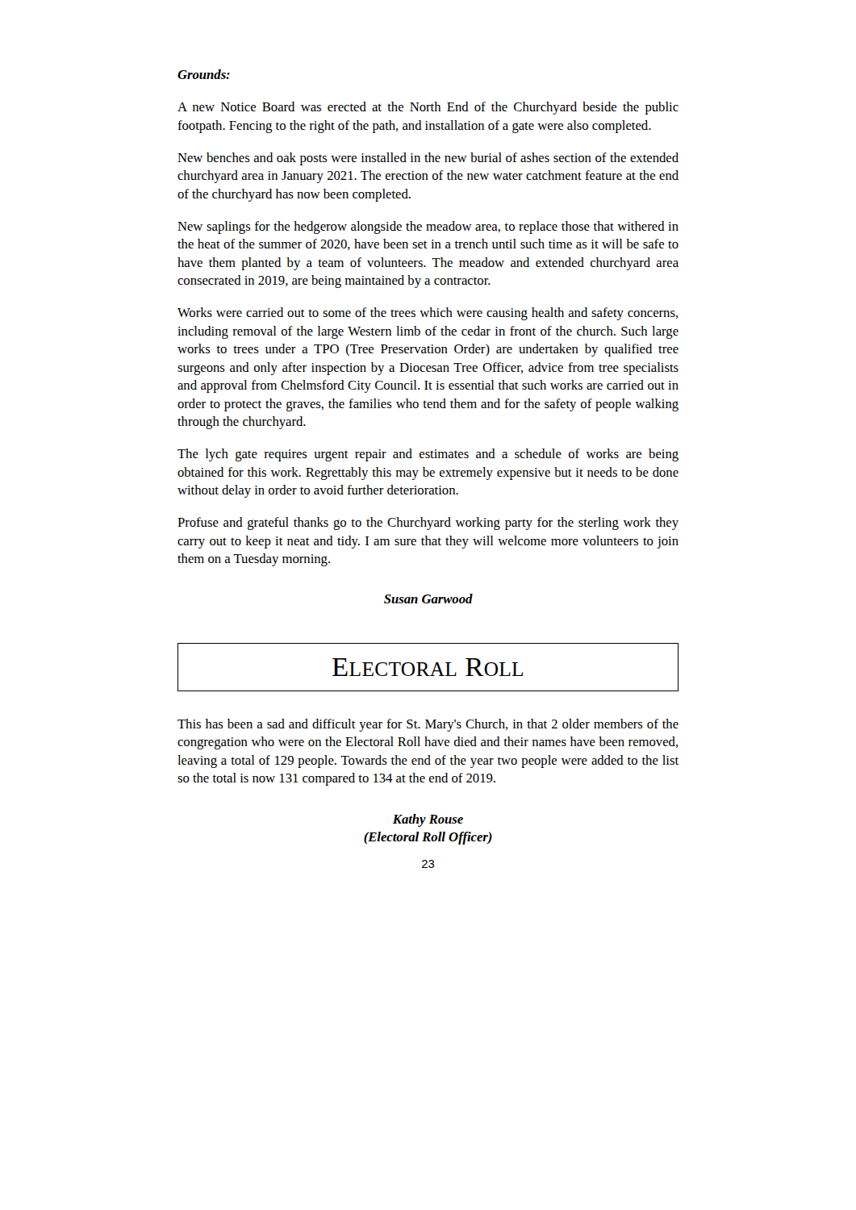Grounds:
A new Notice Board was erected at the North End of the Churchyard beside the public footpath. Fencing to the right of the path, and installation of a gate were also completed.
New benches and oak posts were installed in the new burial of ashes section of the extended churchyard area in January 2021. The erection of the new water catchment feature at the end of the churchyard has now been completed.
New saplings for the hedgerow alongside the meadow area, to replace those that withered in the heat of the summer of 2020, have been set in a trench until such time as it will be safe to have them planted by a team of volunteers. The meadow and extended churchyard area consecrated in 2019, are being maintained by a contractor.
Works were carried out to some of the trees which were causing health and safety concerns, including removal of the large Western limb of the cedar in front of the church. Such large works to trees under a TPO (Tree Preservation Order) are undertaken by qualified tree surgeons and only after inspection by a Diocesan Tree Officer, advice from tree specialists and approval from Chelmsford City Council. It is essential that such works are carried out in order to protect the graves, the families who tend them and for the safety of people walking through the churchyard.
The lych gate requires urgent repair and estimates and a schedule of works are being obtained for this work. Regrettably this may be extremely expensive but it needs to be done without delay in order to avoid further deterioration.
Profuse and grateful thanks go to the Churchyard working party for the sterling work they carry out to keep it neat and tidy. I am sure that they will welcome more volunteers to join them on a Tuesday morning.
Susan Garwood
ELECTORAL ROLL
This has been a sad and difficult year for St. Mary's Church, in that 2 older members of the congregation who were on the Electoral Roll have died and their names have been removed, leaving a total of 129 people. Towards the end of the year two people were added to the list so the total is now 131 compared to 134 at the end of 2019.
Kathy Rouse
(Electoral Roll Officer)
23